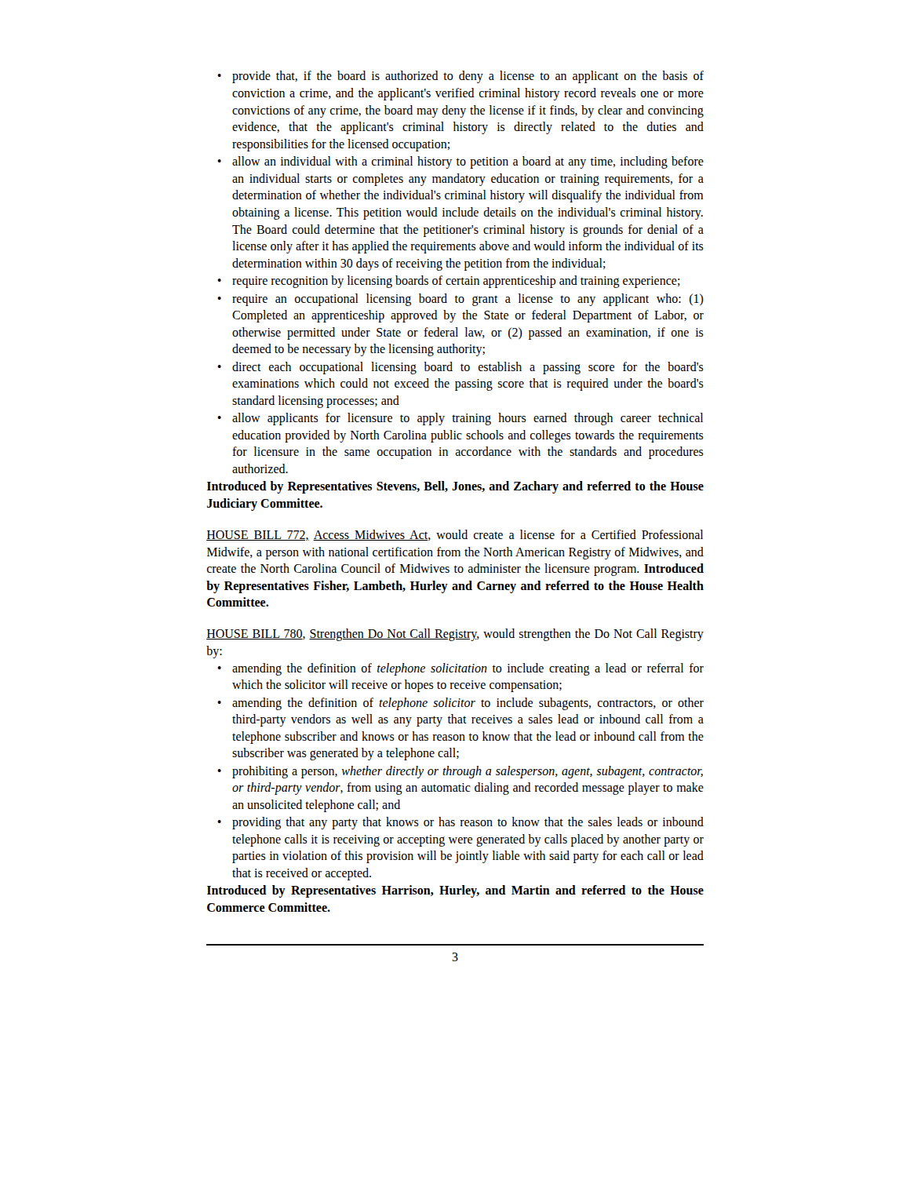provide that, if the board is authorized to deny a license to an applicant on the basis of conviction a crime, and the applicant's verified criminal history record reveals one or more convictions of any crime, the board may deny the license if it finds, by clear and convincing evidence, that the applicant's criminal history is directly related to the duties and responsibilities for the licensed occupation;
allow an individual with a criminal history to petition a board at any time, including before an individual starts or completes any mandatory education or training requirements, for a determination of whether the individual's criminal history will disqualify the individual from obtaining a license. This petition would include details on the individual's criminal history. The Board could determine that the petitioner's criminal history is grounds for denial of a license only after it has applied the requirements above and would inform the individual of its determination within 30 days of receiving the petition from the individual;
require recognition by licensing boards of certain apprenticeship and training experience;
require an occupational licensing board to grant a license to any applicant who: (1) Completed an apprenticeship approved by the State or federal Department of Labor, or otherwise permitted under State or federal law, or (2) passed an examination, if one is deemed to be necessary by the licensing authority;
direct each occupational licensing board to establish a passing score for the board's examinations which could not exceed the passing score that is required under the board's standard licensing processes; and
allow applicants for licensure to apply training hours earned through career technical education provided by North Carolina public schools and colleges towards the requirements for licensure in the same occupation in accordance with the standards and procedures authorized.
Introduced by Representatives Stevens, Bell, Jones, and Zachary and referred to the House Judiciary Committee.
HOUSE BILL 772, Access Midwives Act, would create a license for a Certified Professional Midwife, a person with national certification from the North American Registry of Midwives, and create the North Carolina Council of Midwives to administer the licensure program. Introduced by Representatives Fisher, Lambeth, Hurley and Carney and referred to the House Health Committee.
HOUSE BILL 780, Strengthen Do Not Call Registry, would strengthen the Do Not Call Registry by:
amending the definition of telephone solicitation to include creating a lead or referral for which the solicitor will receive or hopes to receive compensation;
amending the definition of telephone solicitor to include subagents, contractors, or other third-party vendors as well as any party that receives a sales lead or inbound call from a telephone subscriber and knows or has reason to know that the lead or inbound call from the subscriber was generated by a telephone call;
prohibiting a person, whether directly or through a salesperson, agent, subagent, contractor, or third-party vendor, from using an automatic dialing and recorded message player to make an unsolicited telephone call; and
providing that any party that knows or has reason to know that the sales leads or inbound telephone calls it is receiving or accepting were generated by calls placed by another party or parties in violation of this provision will be jointly liable with said party for each call or lead that is received or accepted.
Introduced by Representatives Harrison, Hurley, and Martin and referred to the House Commerce Committee.
3